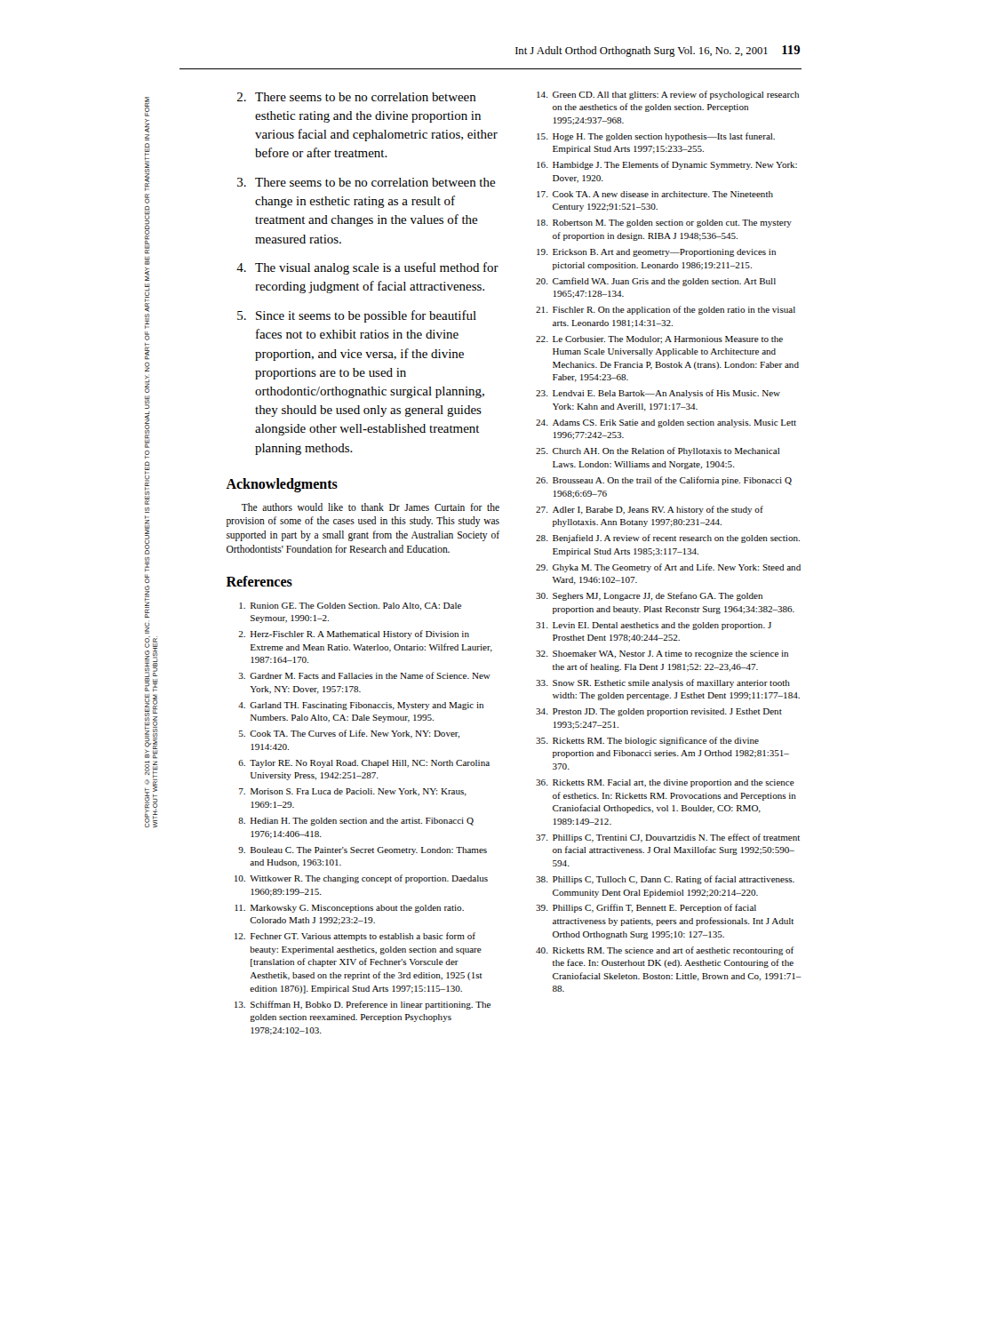COPYRIGHT © 2001 BY QUINTESSENCE PUBLISHING CO, INC. PRINTING OF THIS DOCUMENT IS RESTRICTED TO PERSONAL USE ONLY. NO PART OF THIS ARTICLE MAY BE REPRODUCED OR TRANSMITTED IN ANY FORM WITH-OUT WRITTEN PERMISSION FROM THE PUBLISHER.
Int J Adult Orthod Orthognath Surg Vol. 16, No. 2, 2001 119
There seems to be no correlation between esthetic rating and the divine proportion in various facial and cephalometric ratios, either before or after treatment.
There seems to be no correlation between the change in esthetic rating as a result of treatment and changes in the values of the measured ratios.
The visual analog scale is a useful method for recording judgment of facial attractiveness.
Since it seems to be possible for beautiful faces not to exhibit ratios in the divine proportion, and vice versa, if the divine proportions are to be used in orthodontic/orthognathic surgical planning, they should be used only as general guides alongside other well-established treatment planning methods.
Acknowledgments
The authors would like to thank Dr James Curtain for the provision of some of the cases used in this study. This study was supported in part by a small grant from the Australian Society of Orthodontists' Foundation for Research and Education.
References
Runion GE. The Golden Section. Palo Alto, CA: Dale Seymour, 1990:1–2.
Herz-Fischler R. A Mathematical History of Division in Extreme and Mean Ratio. Waterloo, Ontario: Wilfred Laurier, 1987:164–170.
Gardner M. Facts and Fallacies in the Name of Science. New York, NY: Dover, 1957:178.
Garland TH. Fascinating Fibonaccis, Mystery and Magic in Numbers. Palo Alto, CA: Dale Seymour, 1995.
Cook TA. The Curves of Life. New York, NY: Dover, 1914:420.
Taylor RE. No Royal Road. Chapel Hill, NC: North Carolina University Press, 1942:251–287.
Morison S. Fra Luca de Pacioli. New York, NY: Kraus, 1969:1–29.
Hedian H. The golden section and the artist. Fibonacci Q 1976;14:406–418.
Bouleau C. The Painter's Secret Geometry. London: Thames and Hudson, 1963:101.
Wittkower R. The changing concept of proportion. Daedalus 1960;89:199–215.
Markowsky G. Misconceptions about the golden ratio. Colorado Math J 1992;23:2–19.
Fechner GT. Various attempts to establish a basic form of beauty: Experimental aesthetics, golden section and square [translation of chapter XIV of Fechner's Vorscule der Aesthetik, based on the reprint of the 3rd edition, 1925 (1st edition 1876)]. Empirical Stud Arts 1997;15:115–130.
Schiffman H, Bobko D. Preference in linear partitioning. The golden section reexamined. Perception Psychophys 1978;24:102–103.
Green CD. All that glitters: A review of psychological research on the aesthetics of the golden section. Perception 1995;24:937–968.
Hoge H. The golden section hypothesis—Its last funeral. Empirical Stud Arts 1997;15:233–255.
Hambidge J. The Elements of Dynamic Symmetry. New York: Dover, 1920.
Cook TA. A new disease in architecture. The Nineteenth Century 1922;91:521–530.
Robertson M. The golden section or golden cut. The mystery of proportion in design. RIBA J 1948;536–545.
Erickson B. Art and geometry—Proportioning devices in pictorial composition. Leonardo 1986;19:211–215.
Camfield WA. Juan Gris and the golden section. Art Bull 1965;47:128–134.
Fischler R. On the application of the golden ratio in the visual arts. Leonardo 1981;14:31–32.
Le Corbusier. The Modulor; A Harmonious Measure to the Human Scale Universally Applicable to Architecture and Mechanics. De Francia P, Bostok A (trans). London: Faber and Faber, 1954:23–68.
Lendvai E. Bela Bartok—An Analysis of His Music. New York: Kahn and Averill, 1971:17–34.
Adams CS. Erik Satie and golden section analysis. Music Lett 1996;77:242–253.
Church AH. On the Relation of Phyllotaxis to Mechanical Laws. London: Williams and Norgate, 1904:5.
Brousseau A. On the trail of the California pine. Fibonacci Q 1968;6:69–76
Adler I, Barabe D, Jeans RV. A history of the study of phyllotaxis. Ann Botany 1997;80:231–244.
Benjafield J. A review of recent research on the golden section. Empirical Stud Arts 1985;3:117–134.
Ghyka M. The Geometry of Art and Life. New York: Steed and Ward, 1946:102–107.
Seghers MJ, Longacre JJ, de Stefano GA. The golden proportion and beauty. Plast Reconstr Surg 1964;34:382–386.
Levin EI. Dental aesthetics and the golden proportion. J Prosthet Dent 1978;40:244–252.
Shoemaker WA, Nestor J. A time to recognize the science in the art of healing. Fla Dent J 1981;52: 22–23,46–47.
Snow SR. Esthetic smile analysis of maxillary anterior tooth width: The golden percentage. J Esthet Dent 1999;11:177–184.
Preston JD. The golden proportion revisited. J Esthet Dent 1993;5:247–251.
Ricketts RM. The biologic significance of the divine proportion and Fibonacci series. Am J Orthod 1982;81:351–370.
Ricketts RM. Facial art, the divine proportion and the science of esthetics. In: Ricketts RM. Provocations and Perceptions in Craniofacial Orthopedics, vol 1. Boulder, CO: RMO, 1989:149–212.
Phillips C, Trentini CJ, Douvartzidis N. The effect of treatment on facial attractiveness. J Oral Maxillofac Surg 1992;50:590–594.
Phillips C, Tulloch C, Dann C. Rating of facial attractiveness. Community Dent Oral Epidemiol 1992;20:214–220.
Phillips C, Griffin T, Bennett E. Perception of facial attractiveness by patients, peers and professionals. Int J Adult Orthod Orthognath Surg 1995;10: 127–135.
Ricketts RM. The science and art of aesthetic recontouring of the face. In: Ousterhout DK (ed). Aesthetic Contouring of the Craniofacial Skeleton. Boston: Little, Brown and Co, 1991:71–88.